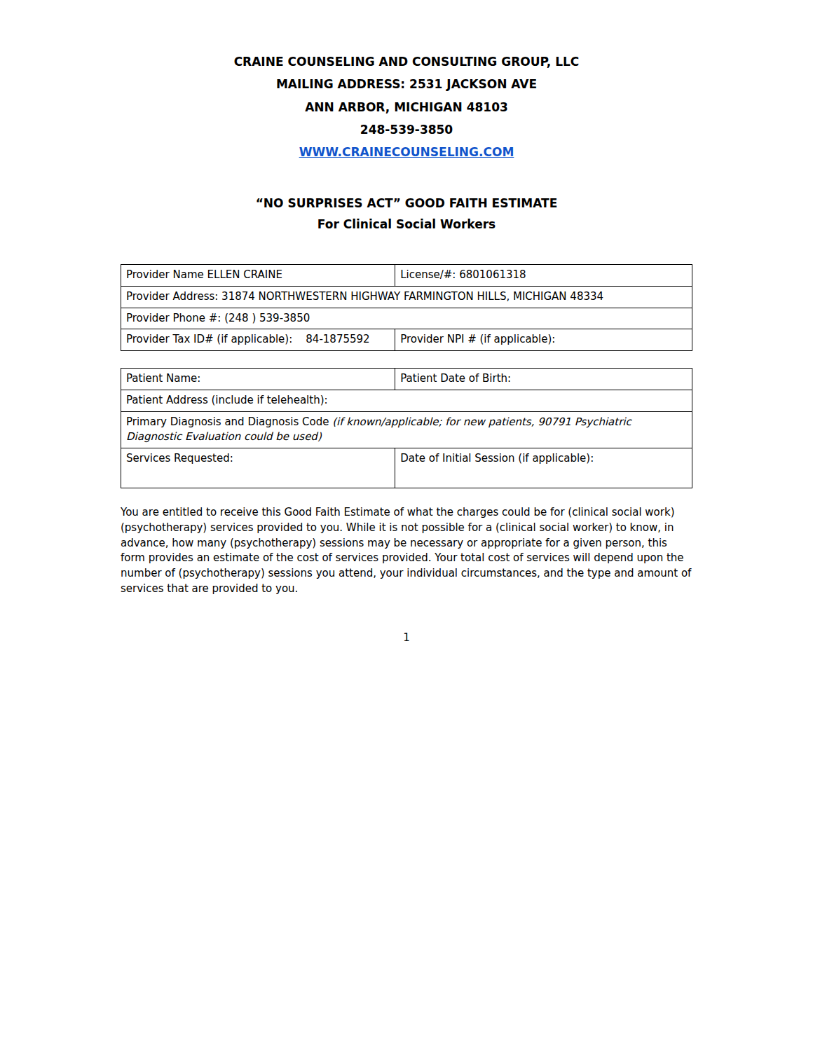CRAINE COUNSELING AND CONSULTING GROUP, LLC
MAILING ADDRESS: 2531 JACKSON AVE
ANN ARBOR, MICHIGAN 48103
248-539-3850
WWW.CRAINECOUNSELING.COM
“NO SURPRISES ACT” GOOD FAITH ESTIMATE
For Clinical Social Workers
| Provider Name ELLEN CRAINE | License/#: 6801061318 |
| Provider Address: 31874 NORTHWESTERN HIGHWAY FARMINGTON HILLS, MICHIGAN 48334 |
| Provider Phone #: (248 ) 539-3850 |
| Provider Tax ID# (if applicable): 84-1875592 | Provider NPI # (if applicable): |
| Patient Name: | Patient Date of Birth: |
| Patient Address (include if telehealth): |
| Primary Diagnosis and Diagnosis Code (if known/applicable; for new patients, 90791 Psychiatric Diagnostic Evaluation could be used) |
| Services Requested: | Date of Initial Session (if applicable): |
You are entitled to receive this Good Faith Estimate of what the charges could be for (clinical social work) (psychotherapy) services provided to you. While it is not possible for a (clinical social worker) to know, in advance, how many (psychotherapy) sessions may be necessary or appropriate for a given person, this form provides an estimate of the cost of services provided. Your total cost of services will depend upon the number of (psychotherapy) sessions you attend, your individual circumstances, and the type and amount of services that are provided to you.
1